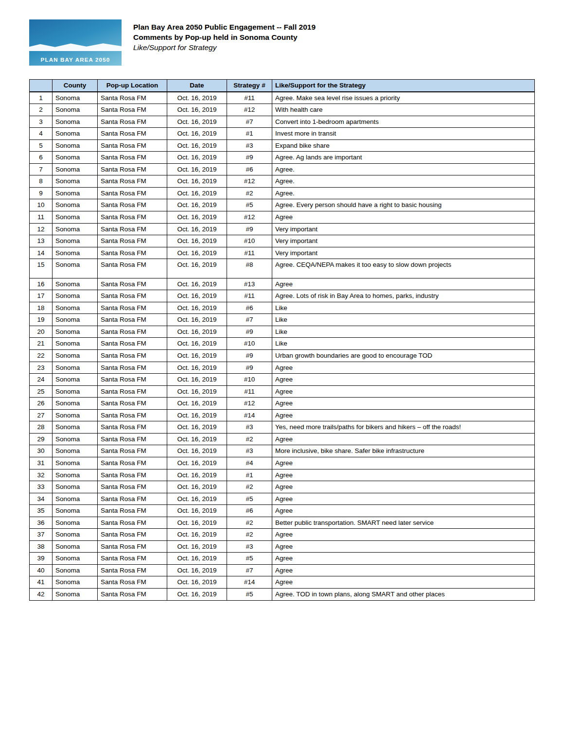PLAN BAY AREA 2050
Plan Bay Area 2050 Public Engagement -- Fall 2019
Comments by Pop-up held in Sonoma County
Like/Support for Strategy
Comments by pop-up held in Sonoma County — Like/Support for Strategy
| | County | Pop-up Location | Date | Strategy # | Like/Support for the Strategy |
| --- | --- | --- | --- | --- | --- |
| 1 | Sonoma | Santa Rosa FM | Oct. 16, 2019 | #11 | Agree. Make sea level rise issues a priority |
| 2 | Sonoma | Santa Rosa FM | Oct. 16, 2019 | #12 | With health care |
| 3 | Sonoma | Santa Rosa FM | Oct. 16, 2019 | #7 | Convert into 1-bedroom apartments |
| 4 | Sonoma | Santa Rosa FM | Oct. 16, 2019 | #1 | Invest more in transit |
| 5 | Sonoma | Santa Rosa FM | Oct. 16, 2019 | #3 | Expand bike share |
| 6 | Sonoma | Santa Rosa FM | Oct. 16, 2019 | #9 | Agree. Ag lands are important |
| 7 | Sonoma | Santa Rosa FM | Oct. 16, 2019 | #6 | Agree. |
| 8 | Sonoma | Santa Rosa FM | Oct. 16, 2019 | #12 | Agree. |
| 9 | Sonoma | Santa Rosa FM | Oct. 16, 2019 | #2 | Agree. |
| 10 | Sonoma | Santa Rosa FM | Oct. 16, 2019 | #5 | Agree. Every person should have a right to basic housing |
| 11 | Sonoma | Santa Rosa FM | Oct. 16, 2019 | #12 | Agree |
| 12 | Sonoma | Santa Rosa FM | Oct. 16, 2019 | #9 | Very important |
| 13 | Sonoma | Santa Rosa FM | Oct. 16, 2019 | #10 | Very important |
| 14 | Sonoma | Santa Rosa FM | Oct. 16, 2019 | #11 | Very important |
| 15 | Sonoma | Santa Rosa FM | Oct. 16, 2019 | #8 | Agree. CEQA/NEPA makes it too easy to slow down projects |
| 16 | Sonoma | Santa Rosa FM | Oct. 16, 2019 | #13 | Agree |
| 17 | Sonoma | Santa Rosa FM | Oct. 16, 2019 | #11 | Agree. Lots of risk in Bay Area to homes, parks, industry |
| 18 | Sonoma | Santa Rosa FM | Oct. 16, 2019 | #6 | Like |
| 19 | Sonoma | Santa Rosa FM | Oct. 16, 2019 | #7 | Like |
| 20 | Sonoma | Santa Rosa FM | Oct. 16, 2019 | #9 | Like |
| 21 | Sonoma | Santa Rosa FM | Oct. 16, 2019 | #10 | Like |
| 22 | Sonoma | Santa Rosa FM | Oct. 16, 2019 | #9 | Urban growth boundaries are good to encourage TOD |
| 23 | Sonoma | Santa Rosa FM | Oct. 16, 2019 | #9 | Agree |
| 24 | Sonoma | Santa Rosa FM | Oct. 16, 2019 | #10 | Agree |
| 25 | Sonoma | Santa Rosa FM | Oct. 16, 2019 | #11 | Agree |
| 26 | Sonoma | Santa Rosa FM | Oct. 16, 2019 | #12 | Agree |
| 27 | Sonoma | Santa Rosa FM | Oct. 16, 2019 | #14 | Agree |
| 28 | Sonoma | Santa Rosa FM | Oct. 16, 2019 | #3 | Yes, need more trails/paths for bikers and hikers – off the roads! |
| 29 | Sonoma | Santa Rosa FM | Oct. 16, 2019 | #2 | Agree |
| 30 | Sonoma | Santa Rosa FM | Oct. 16, 2019 | #3 | More inclusive, bike share. Safer bike infrastructure |
| 31 | Sonoma | Santa Rosa FM | Oct. 16, 2019 | #4 | Agree |
| 32 | Sonoma | Santa Rosa FM | Oct. 16, 2019 | #1 | Agree |
| 33 | Sonoma | Santa Rosa FM | Oct. 16, 2019 | #2 | Agree |
| 34 | Sonoma | Santa Rosa FM | Oct. 16, 2019 | #5 | Agree |
| 35 | Sonoma | Santa Rosa FM | Oct. 16, 2019 | #6 | Agree |
| 36 | Sonoma | Santa Rosa FM | Oct. 16, 2019 | #2 | Better public transportation. SMART need later service |
| 37 | Sonoma | Santa Rosa FM | Oct. 16, 2019 | #2 | Agree |
| 38 | Sonoma | Santa Rosa FM | Oct. 16, 2019 | #3 | Agree |
| 39 | Sonoma | Santa Rosa FM | Oct. 16, 2019 | #5 | Agree |
| 40 | Sonoma | Santa Rosa FM | Oct. 16, 2019 | #7 | Agree |
| 41 | Sonoma | Santa Rosa FM | Oct. 16, 2019 | #14 | Agree |
| 42 | Sonoma | Santa Rosa FM | Oct. 16, 2019 | #5 | Agree. TOD in town plans, along SMART and other places |